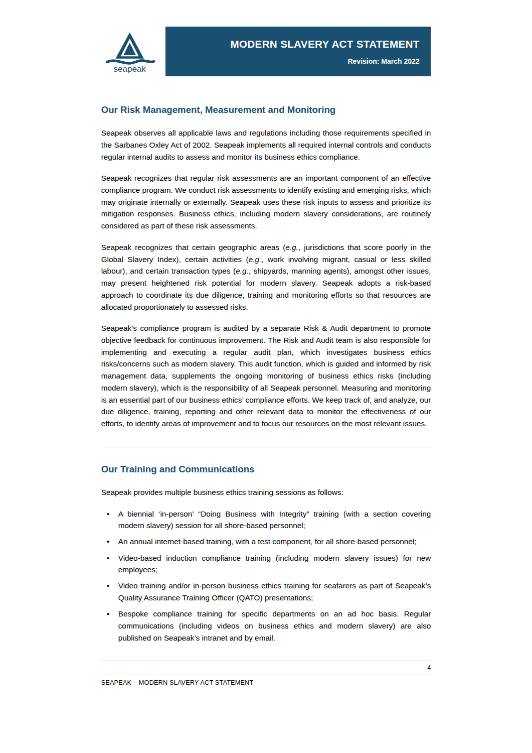seapeak
MODERN SLAVERY ACT STATEMENT
Revision: March 2022
Our Risk Management, Measurement and Monitoring
Seapeak observes all applicable laws and regulations including those requirements specified in the Sarbanes Oxley Act of 2002. Seapeak implements all required internal controls and conducts regular internal audits to assess and monitor its business ethics compliance.
Seapeak recognizes that regular risk assessments are an important component of an effective compliance program. We conduct risk assessments to identify existing and emerging risks, which may originate internally or externally. Seapeak uses these risk inputs to assess and prioritize its mitigation responses. Business ethics, including modern slavery considerations, are routinely considered as part of these risk assessments.
Seapeak recognizes that certain geographic areas (e.g., jurisdictions that score poorly in the Global Slavery Index), certain activities (e.g., work involving migrant, casual or less skilled labour), and certain transaction types (e.g., shipyards, manning agents), amongst other issues, may present heightened risk potential for modern slavery. Seapeak adopts a risk-based approach to coordinate its due diligence, training and monitoring efforts so that resources are allocated proportionately to assessed risks.
Seapeak’s compliance program is audited by a separate Risk & Audit department to promote objective feedback for continuous improvement. The Risk and Audit team is also responsible for implementing and executing a regular audit plan, which investigates business ethics risks/concerns such as modern slavery. This audit function, which is guided and informed by risk management data, supplements the ongoing monitoring of business ethics risks (including modern slavery), which is the responsibility of all Seapeak personnel. Measuring and monitoring is an essential part of our business ethics’ compliance efforts. We keep track of, and analyze, our due diligence, training, reporting and other relevant data to monitor the effectiveness of our efforts, to identify areas of improvement and to focus our resources on the most relevant issues.
Our Training and Communications
Seapeak provides multiple business ethics training sessions as follows:
A biennial ‘in-person’ “Doing Business with Integrity” training (with a section covering modern slavery) session for all shore-based personnel;
An annual internet-based training, with a test component, for all shore-based personnel;
Video-based induction compliance training (including modern slavery issues) for new employees;
Video training and/or in-person business ethics training for seafarers as part of Seapeak’s Quality Assurance Training Officer (QATO) presentations;
Bespoke compliance training for specific departments on an ad hoc basis. Regular communications (including videos on business ethics and modern slavery) are also published on Seapeak’s intranet and by email.
4
SEAPEAK – MODERN SLAVERY ACT STATEMENT